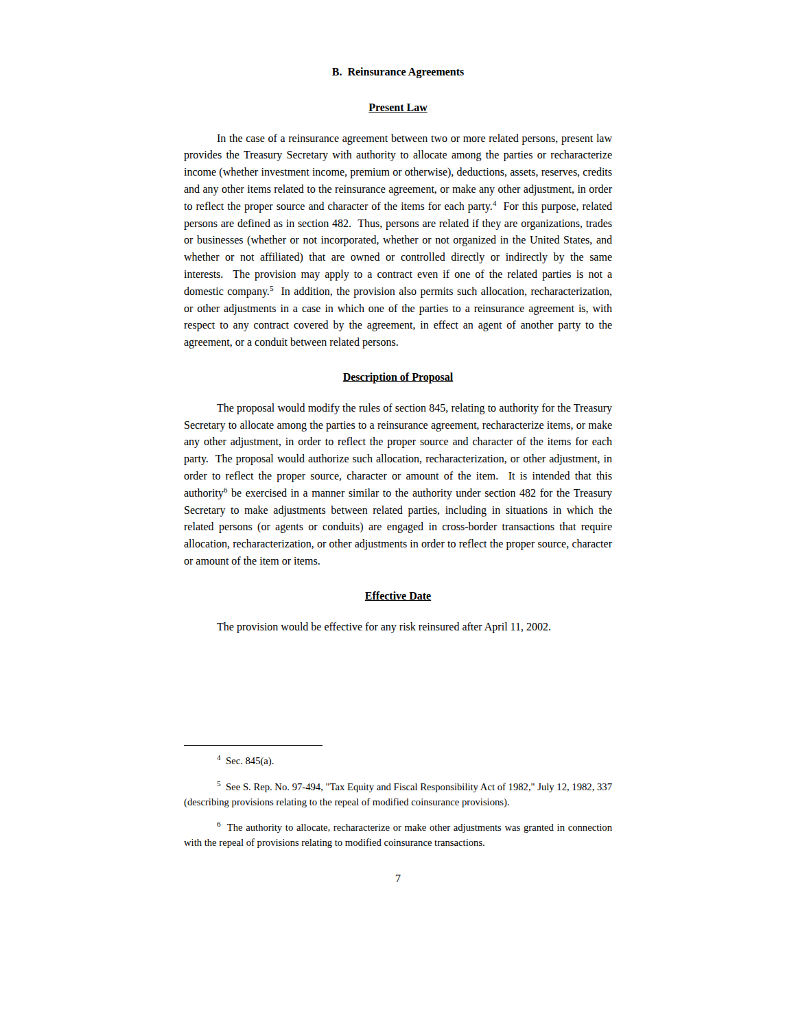B. Reinsurance Agreements
Present Law
In the case of a reinsurance agreement between two or more related persons, present law provides the Treasury Secretary with authority to allocate among the parties or recharacterize income (whether investment income, premium or otherwise), deductions, assets, reserves, credits and any other items related to the reinsurance agreement, or make any other adjustment, in order to reflect the proper source and character of the items for each party.4 For this purpose, related persons are defined as in section 482. Thus, persons are related if they are organizations, trades or businesses (whether or not incorporated, whether or not organized in the United States, and whether or not affiliated) that are owned or controlled directly or indirectly by the same interests. The provision may apply to a contract even if one of the related parties is not a domestic company.5 In addition, the provision also permits such allocation, recharacterization, or other adjustments in a case in which one of the parties to a reinsurance agreement is, with respect to any contract covered by the agreement, in effect an agent of another party to the agreement, or a conduit between related persons.
Description of Proposal
The proposal would modify the rules of section 845, relating to authority for the Treasury Secretary to allocate among the parties to a reinsurance agreement, recharacterize items, or make any other adjustment, in order to reflect the proper source and character of the items for each party. The proposal would authorize such allocation, recharacterization, or other adjustment, in order to reflect the proper source, character or amount of the item. It is intended that this authority6 be exercised in a manner similar to the authority under section 482 for the Treasury Secretary to make adjustments between related parties, including in situations in which the related persons (or agents or conduits) are engaged in cross-border transactions that require allocation, recharacterization, or other adjustments in order to reflect the proper source, character or amount of the item or items.
Effective Date
The provision would be effective for any risk reinsured after April 11, 2002.
4 Sec. 845(a).
5 See S. Rep. No. 97-494, "Tax Equity and Fiscal Responsibility Act of 1982," July 12, 1982, 337 (describing provisions relating to the repeal of modified coinsurance provisions).
6 The authority to allocate, recharacterize or make other adjustments was granted in connection with the repeal of provisions relating to modified coinsurance transactions.
7